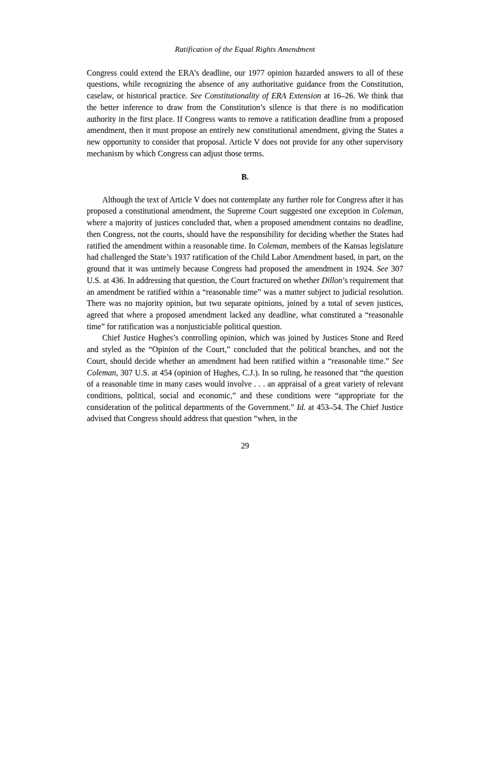Ratification of the Equal Rights Amendment
Congress could extend the ERA’s deadline, our 1977 opinion hazarded answers to all of these questions, while recognizing the absence of any authoritative guidance from the Constitution, caselaw, or historical practice. See Constitutionality of ERA Extension at 16–26. We think that the better inference to draw from the Constitution’s silence is that there is no modification authority in the first place. If Congress wants to remove a ratification deadline from a proposed amendment, then it must propose an entirely new constitutional amendment, giving the States a new opportunity to consider that proposal. Article V does not provide for any other supervisory mechanism by which Congress can adjust those terms.
B.
Although the text of Article V does not contemplate any further role for Congress after it has proposed a constitutional amendment, the Supreme Court suggested one exception in Coleman, where a majority of justices concluded that, when a proposed amendment contains no deadline, then Congress, not the courts, should have the responsibility for deciding whether the States had ratified the amendment within a reasonable time. In Coleman, members of the Kansas legislature had challenged the State’s 1937 ratification of the Child Labor Amendment based, in part, on the ground that it was untimely because Congress had proposed the amendment in 1924. See 307 U.S. at 436. In addressing that question, the Court fractured on whether Dillon’s requirement that an amendment be ratified within a “reasonable time” was a matter subject to judicial resolution. There was no majority opinion, but two separate opinions, joined by a total of seven justices, agreed that where a proposed amendment lacked any deadline, what constituted a “reasonable time” for ratification was a nonjusticiable political question.
Chief Justice Hughes’s controlling opinion, which was joined by Justices Stone and Reed and styled as the “Opinion of the Court,” concluded that the political branches, and not the Court, should decide whether an amendment had been ratified within a “reasonable time.” See Coleman, 307 U.S. at 454 (opinion of Hughes, C.J.). In so ruling, he reasoned that “the question of a reasonable time in many cases would involve . . . an appraisal of a great variety of relevant conditions, political, social and economic,” and these conditions were “appropriate for the consideration of the political departments of the Government.” Id. at 453–54. The Chief Justice advised that Congress should address that question “when, in the
29